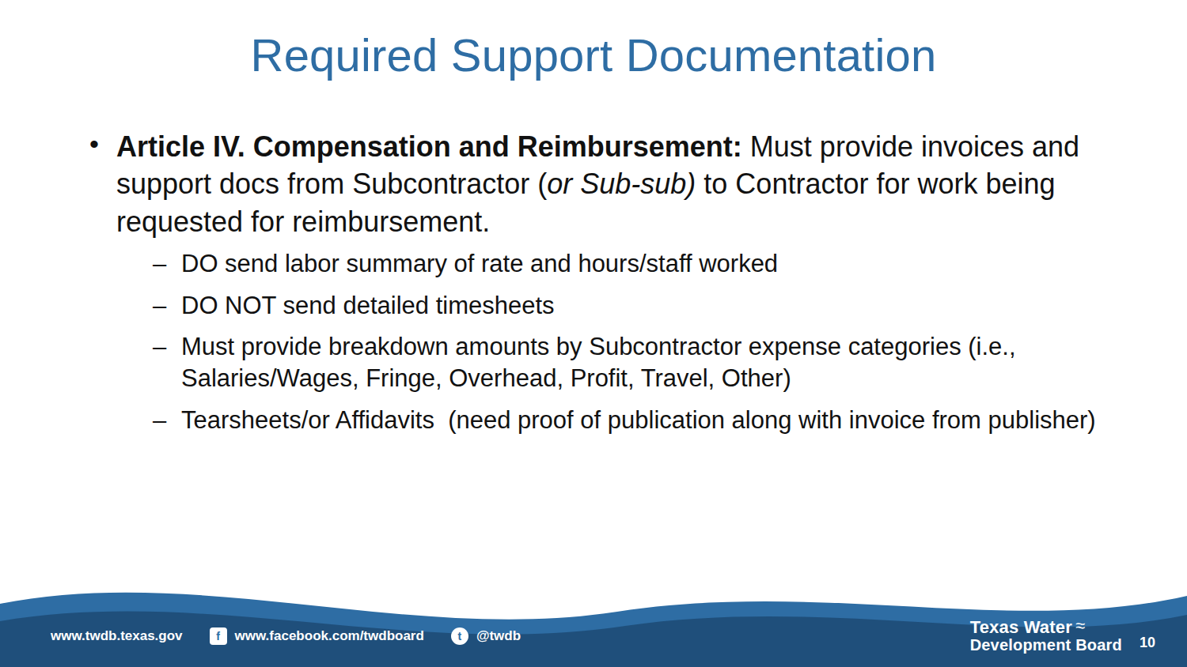Required Support Documentation
Article IV. Compensation and Reimbursement: Must provide invoices and support docs from Subcontractor (or Sub-sub) to Contractor for work being requested for reimbursement.
DO send labor summary of rate and hours/staff worked
DO NOT send detailed timesheets
Must provide breakdown amounts by Subcontractor expense categories (i.e., Salaries/Wages, Fringe, Overhead, Profit, Travel, Other)
Tearsheets/or Affidavits (need proof of publication along with invoice from publisher)
www.twdb.texas.gov fwww.facebook.com/twdboard t@twdb
Texas Water≈
Development Board
10